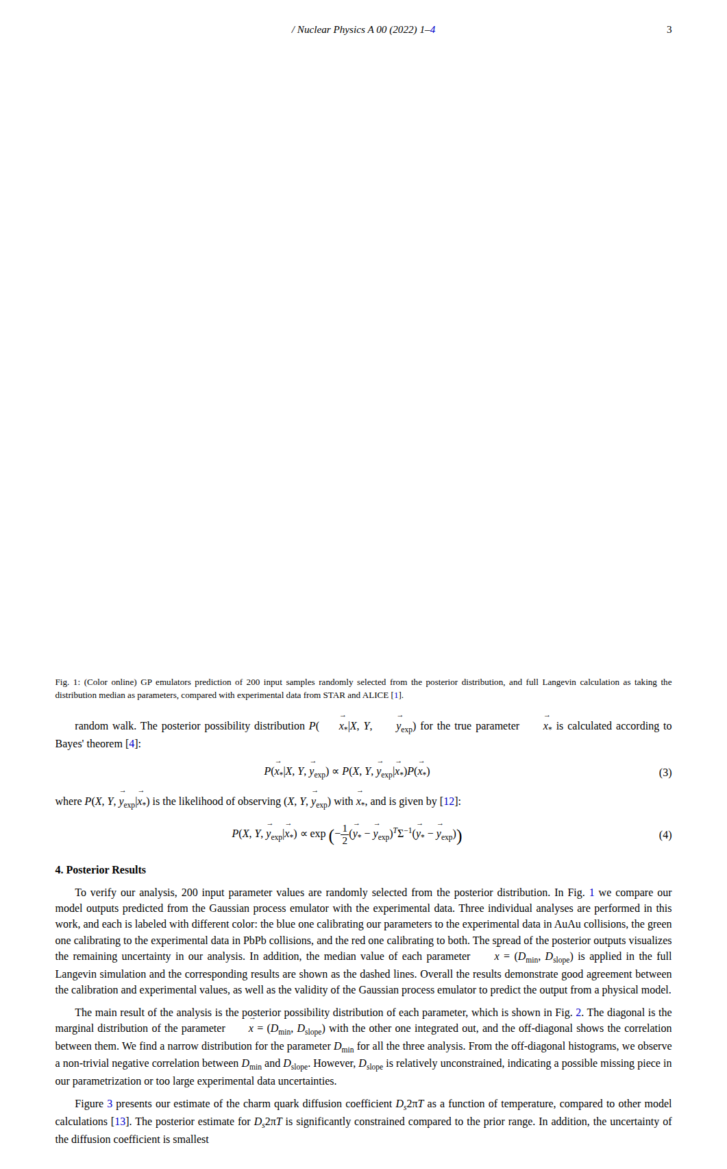/ Nuclear Physics A 00 (2022) 1–4 3
Fig. 1: (Color online) GP emulators prediction of 200 input samples randomly selected from the posterior distribution, and full Langevin calculation as taking the distribution median as parameters, compared with experimental data from STAR and ALICE [1].
random walk. The posterior possibility distribution P(x*|X, Y, yexp) for the true parameter x* is calculated according to Bayes' theorem [4]:
P(x*|X, Y, yexp) ∝ P(X, Y, yexp|x*)P(x*)
(3)
where P(X, Y, yexp|x*) is the likelihood of observing (X, Y, yexp) with x*, and is given by [12]:
P(X, Y, yexp|x*) ∝ exp (−12(y* − yexp)TΣ−1(y* − yexp))
(4)
4. Posterior Results
To verify our analysis, 200 input parameter values are randomly selected from the posterior distribution. In Fig. 1 we compare our model outputs predicted from the Gaussian process emulator with the experimental data. Three individual analyses are performed in this work, and each is labeled with different color: the blue one calibrating our parameters to the experimental data in AuAu collisions, the green one calibrating to the experimental data in PbPb collisions, and the red one calibrating to both. The spread of the posterior outputs visualizes the remaining uncertainty in our analysis. In addition, the median value of each parameter x = (Dmin, Dslope) is applied in the full Langevin simulation and the corresponding results are shown as the dashed lines. Overall the results demonstrate good agreement between the calibration and experimental values, as well as the validity of the Gaussian process emulator to predict the output from a physical model.
The main result of the analysis is the posterior possibility distribution of each parameter, which is shown in Fig. 2. The diagonal is the marginal distribution of the parameter x = (Dmin, Dslope) with the other one integrated out, and the off-diagonal shows the correlation between them. We find a narrow distribution for the parameter Dmin for all the three analysis. From the off-diagonal histograms, we observe a non-trivial negative correlation between Dmin and Dslope. However, Dslope is relatively unconstrained, indicating a possible missing piece in our parametrization or too large experimental data uncertainties.
Figure 3 presents our estimate of the charm quark diffusion coefficient Ds2πT as a function of temperature, compared to other model calculations [13]. The posterior estimate for Ds2πT is significantly constrained compared to the prior range. In addition, the uncertainty of the diffusion coefficient is smallest